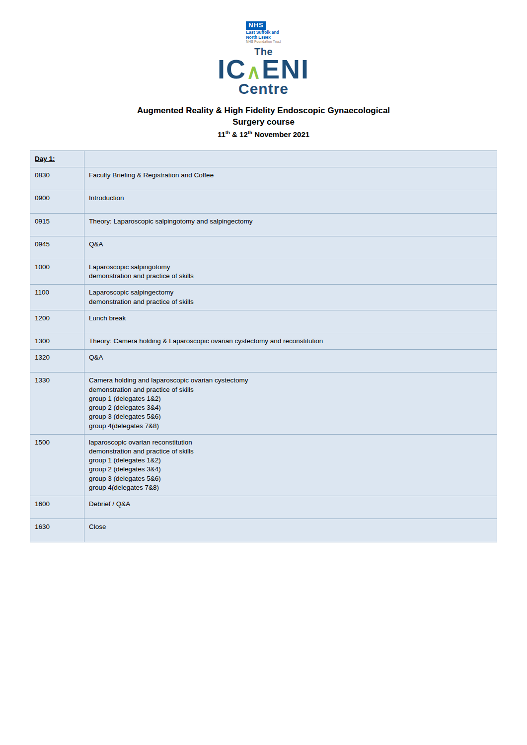NHS East Suffolk and
North Essex NHS Foundation Trust
The IC∧ENI Centre
Augmented Reality & High Fidelity Endoscopic Gynaecological
Surgery course 11th & 12th November 2021
| Day 1: | |
| 0830 | Faculty Briefing & Registration and Coffee |
| 0900 | Introduction |
| 0915 | Theory: Laparoscopic salpingotomy and salpingectomy |
| 0945 | Q&A |
| 1000 | Laparoscopic salpingotomy demonstration and practice of skills |
| 1100 | Laparoscopic salpingectomy demonstration and practice of skills |
| 1200 | Lunch break |
| 1300 | Theory: Camera holding & Laparoscopic ovarian cystectomy and reconstitution |
| 1320 | Q&A |
| 1330 | Camera holding and laparoscopic ovarian cystectomy demonstration and practice of skills group 1 (delegates 1&2) group 2 (delegates 3&4) group 3 (delegates 5&6) group 4(delegates 7&8) |
| 1500 | laparoscopic ovarian reconstitution demonstration and practice of skills group 1 (delegates 1&2) group 2 (delegates 3&4) group 3 (delegates 5&6) group 4(delegates 7&8) |
| 1600 | Debrief / Q&A |
| 1630 | Close |